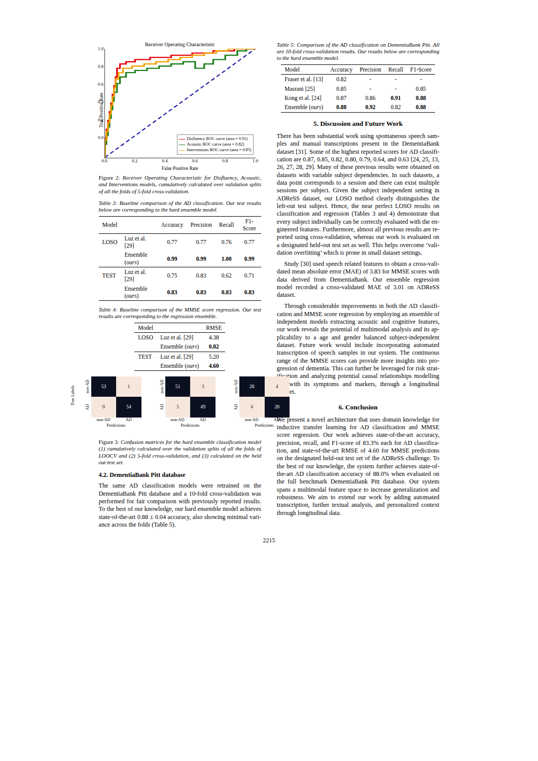Receiver Operating Characteristic
True Positive Rate
1.0 0.8 0.6 0.4 0.2 0.0
Disfluency ROC curve (area = 0.91)
Acoustic ROC curve (area = 0.82)
Interventions ROC curve (area = 0.85)
0.0 0.2 0.4 0.6 0.8 1.0
False Positive Rate
Figure 2: Receiver Operating Characteristic for Disfluency, Acoustic, and Interventions models, cumulatively calculated over validation splits of all the folds of 5-fold cross-validation.
Table 3: Baseline comparison of the AD classification. Our test results below are corresponding to the hard ensemble model.
| Model | Accuracy | Precision | Recall | F1-Score |
| --- | --- | --- | --- | --- |
| LOSO | Luz et al. [29] | 0.77 | 0.77 | 0.76 | 0.77 |
| | Ensemble ( ours ) | 0.99 | 0.99 | 1.00 | 0.99 |
| TEST | Luz et al. [29] | 0.75 | 0.83 | 0.62 | 0.71 |
| | Ensemble ( ours ) | 0.83 | 0.83 | 0.83 | 0.83 |
Table 4: Baseline comparison of the MMSE score regression. Our test results are corresponding to the regression ensemble.
| Model | RMSE |
| --- | --- |
| LOSO | Luz et al. [29] | 4.38 |
| | Ensemble ( ours ) | 0.82 |
| TEST | Luz et al. [29] | 5.20 |
| | Ensemble ( ours ) | 4.60 |
True Labels
| non-AD | 53 | 1 |
| AD | 0 | 54 |
non-AD AD
Predictions
| non-AD | 51 | 3 |
| AD | 5 | 49 |
non-AD AD
Predictions
| non-AD | 20 | 4 |
| AD | 4 | 20 |
non-AD AD
Predictions
Figure 3: Confusion matrices for the hard ensemble classification model (1) cumulatively calculated over the validation splits of all the folds of LOOCV and (2) 5-fold cross-validation, and (3) calculated on the held out test set.
4.2. DementiaBank Pitt database
The same AD classification models were retrained on the DementiaBank Pitt database and a 10-fold cross-validation was performed for fair comparison with previously reported results. To the best of our knowledge, our hard ensemble model achieves state-of-the-art 0.88 ± 0.04 accuracy, also showing minimal variance across the folds (Table 5).
Table 5: Comparison of the AD classification on DementiaBank Pitt. All are 10-fold cross-validation results. Our results below are corresponding to the hard ensemble model.
| Model | Accuracy | Precision | Recall | F1-Score |
| --- | --- | --- | --- | --- |
| Fraser et al. [13] | 0.82 | - | - | - |
| Masrani [25] | 0.85 | - | - | 0.85 |
| Kong et al. [24] | 0.87 | 0.86 | 0.91 | 0.88 |
| Ensemble ( ours ) | 0.88 | 0.92 | 0.82 | 0.88 |
5. Discussion and Future Work
There has been substantial work using spontaneous speech samples and manual transcriptions present in the DementiaBank dataset [31]. Some of the highest reported scores for AD classification are 0.87, 0.85, 0.82, 0.80, 0.79, 0.64, and 0.63 [24, 25, 13, 26, 27, 28, 29]. Many of these previous results were obtained on datasets with variable subject dependencies. In such datasets, a data point corresponds to a session and there can exist multiple sessions per subject. Given the subject independent setting in ADReSS dataset, our LOSO method clearly distinguishes the left-out test subject. Hence, the near perfect LOSO results on classification and regression (Tables 3 and 4) demonstrate that every subject individually can be correctly evaluated with the engineered features. Furthermore, almost all previous results are reported using cross-validation, whereas our work is evaluated on a designated held-out test set as well. This helps overcome ‘validation overfitting’ which is prone in small dataset settings.
Study [30] used speech related features to obtain a cross-validated mean absolute error (MAE) of 3.83 for MMSE scores with data derived from DementiaBank. Our ensemble regression model recorded a cross-validated MAE of 3.01 on ADReSS dataset.
Through considerable improvements in both the AD classification and MMSE score regression by employing an ensemble of independent models extracting acoustic and cognitive features, our work reveals the potential of multimodal analysis and its applicability to a age and gender balanced subject-independent dataset. Future work would include incorporating automated transcription of speech samples in our system. The continuous range of the MMSE scores can provide more insights into progression of dementia. This can further be leveraged for risk stratification and analyzing potential causal relationships modelling AD with its symptoms and markers, through a longitudinal dataset.
6. Conclusion
We present a novel architecture that uses domain knowledge for inductive transfer learning for AD classification and MMSE score regression. Our work achieves state-of-the-art accuracy, precision, recall, and F1-score of 83.3% each for AD classification, and state-of-the-art RMSE of 4.60 for MMSE predictions on the designated held-out test set of the ADReSS challenge. To the best of our knowledge, the system further achieves state-of-the-art AD classification accuracy of 88.0% when evaluated on the full benchmark DementiaBank Pitt database. Our system spans a multimodal feature space to increase generalization and robustness. We aim to extend our work by adding automated transcription, further textual analysis, and personalized context through longitudinal data.
2215